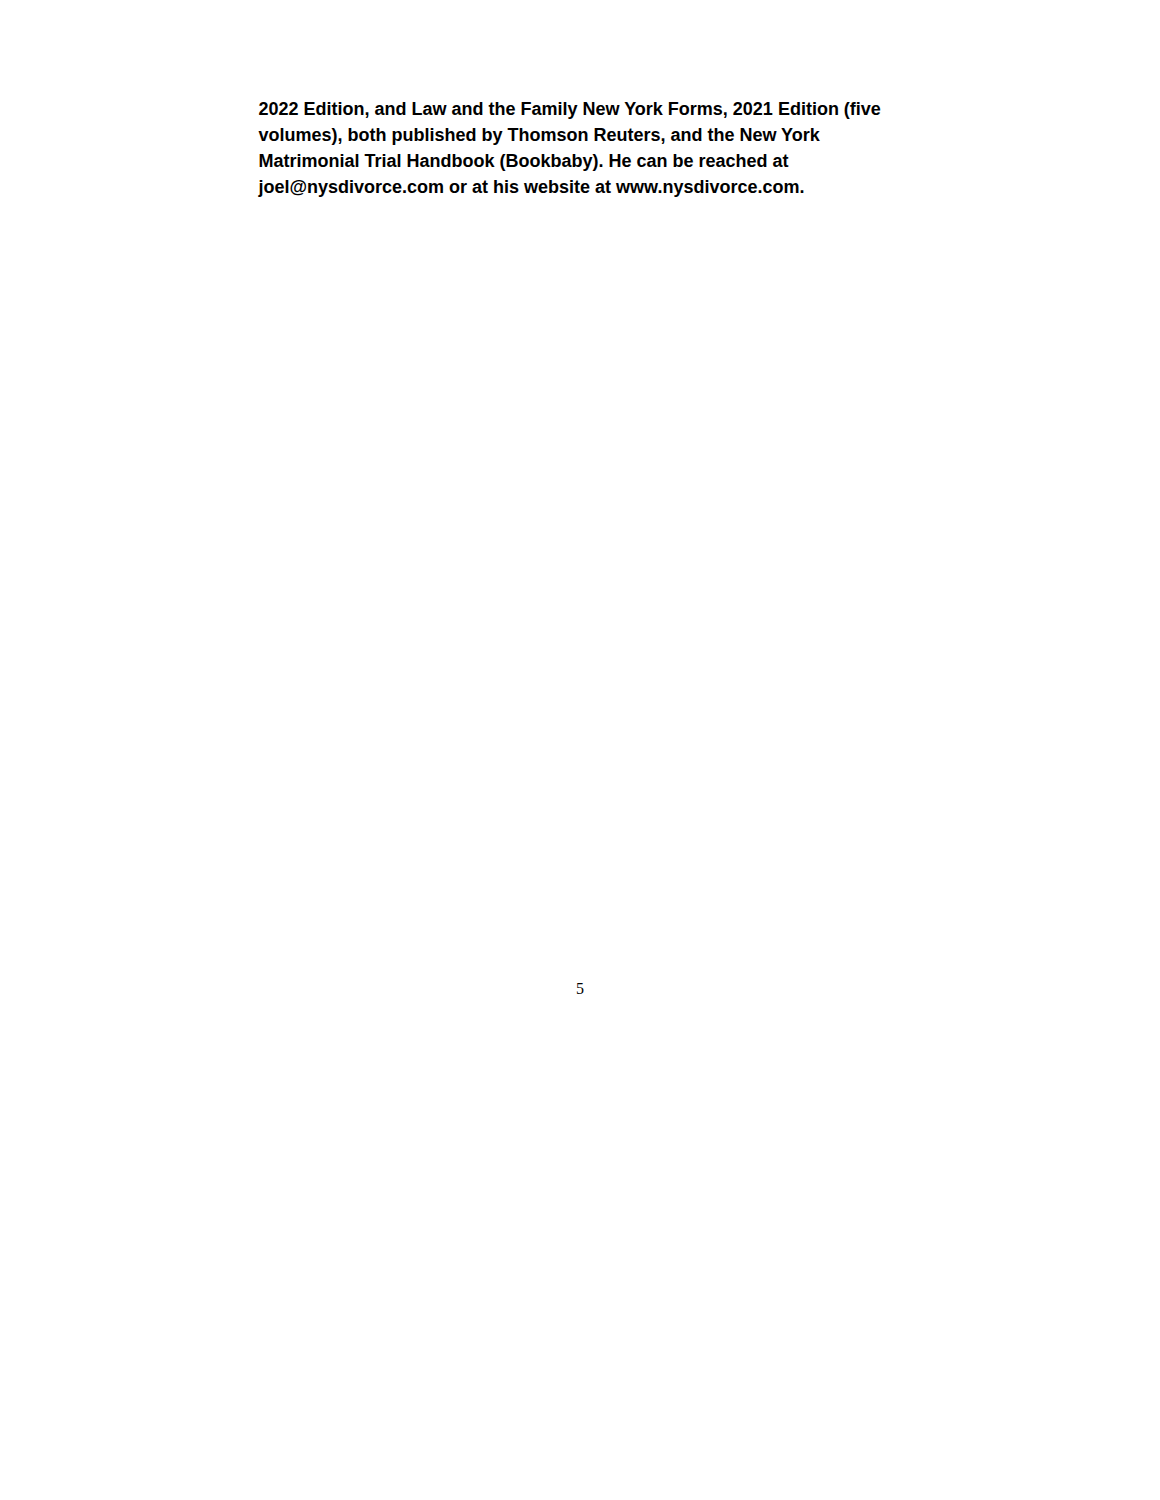2022 Edition, and Law and the Family New York Forms, 2021 Edition (five volumes), both published by Thomson Reuters, and the New York Matrimonial Trial Handbook (Bookbaby). He can be reached at joel@nysdivorce.com or at his website at www.nysdivorce.com.
5